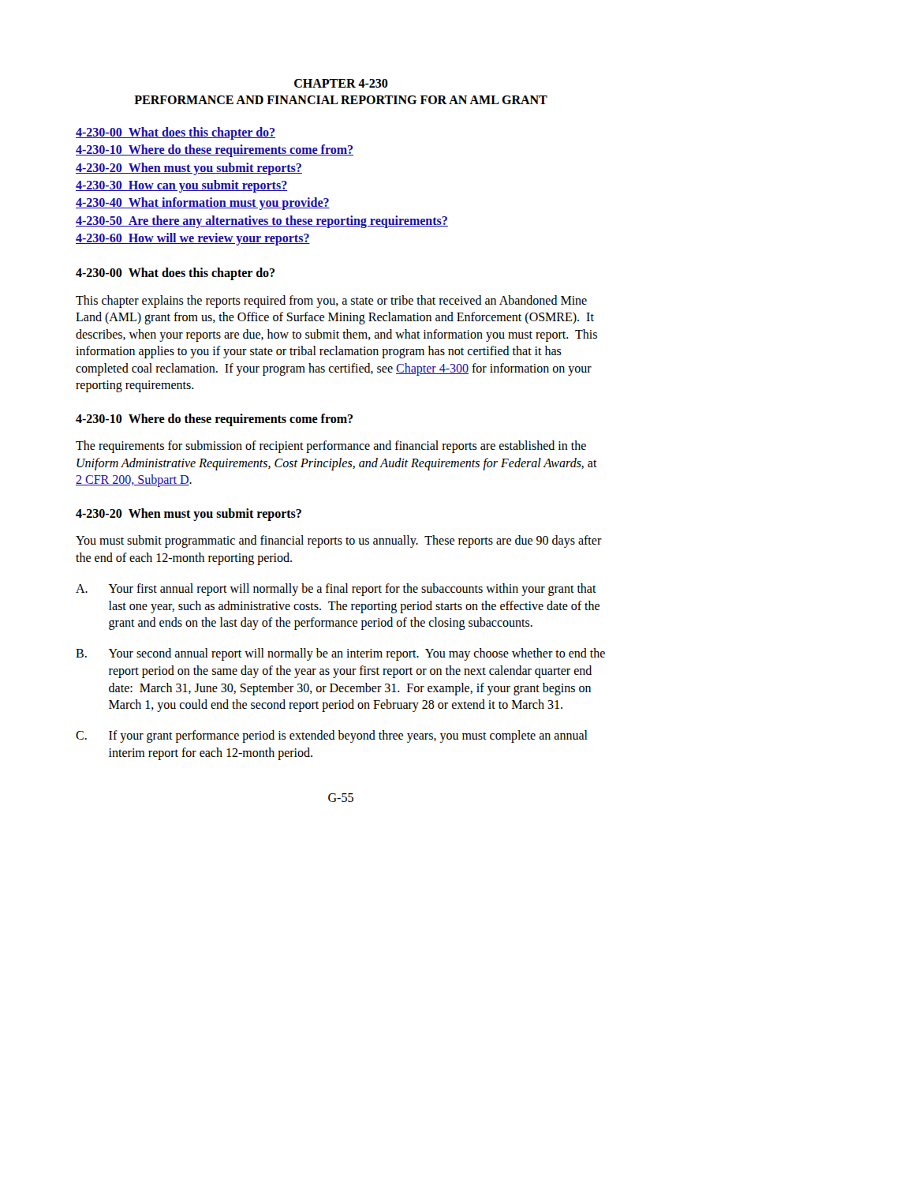CHAPTER 4-230 PERFORMANCE AND FINANCIAL REPORTING FOR AN AML GRANT
4-230-00 What does this chapter do? 4-230-10 Where do these requirements come from? 4-230-20 When must you submit reports? 4-230-30 How can you submit reports? 4-230-40 What information must you provide? 4-230-50 Are there any alternatives to these reporting requirements? 4-230-60 How will we review your reports?
4-230-00 What does this chapter do?
This chapter explains the reports required from you, a state or tribe that received an Abandoned Mine Land (AML) grant from us, the Office of Surface Mining Reclamation and Enforcement (OSMRE). It describes, when your reports are due, how to submit them, and what information you must report. This information applies to you if your state or tribal reclamation program has not certified that it has completed coal reclamation. If your program has certified, see Chapter 4-300 for information on your reporting requirements.
4-230-10 Where do these requirements come from?
The requirements for submission of recipient performance and financial reports are established in the Uniform Administrative Requirements, Cost Principles, and Audit Requirements for Federal Awards, at 2 CFR 200, Subpart D.
4-230-20 When must you submit reports?
You must submit programmatic and financial reports to us annually. These reports are due 90 days after the end of each 12-month reporting period.
A. Your first annual report will normally be a final report for the subaccounts within your grant that last one year, such as administrative costs. The reporting period starts on the effective date of the grant and ends on the last day of the performance period of the closing subaccounts.
B. Your second annual report will normally be an interim report. You may choose whether to end the report period on the same day of the year as your first report or on the next calendar quarter end date: March 31, June 30, September 30, or December 31. For example, if your grant begins on March 1, you could end the second report period on February 28 or extend it to March 31.
C. If your grant performance period is extended beyond three years, you must complete an annual interim report for each 12-month period.
G-55